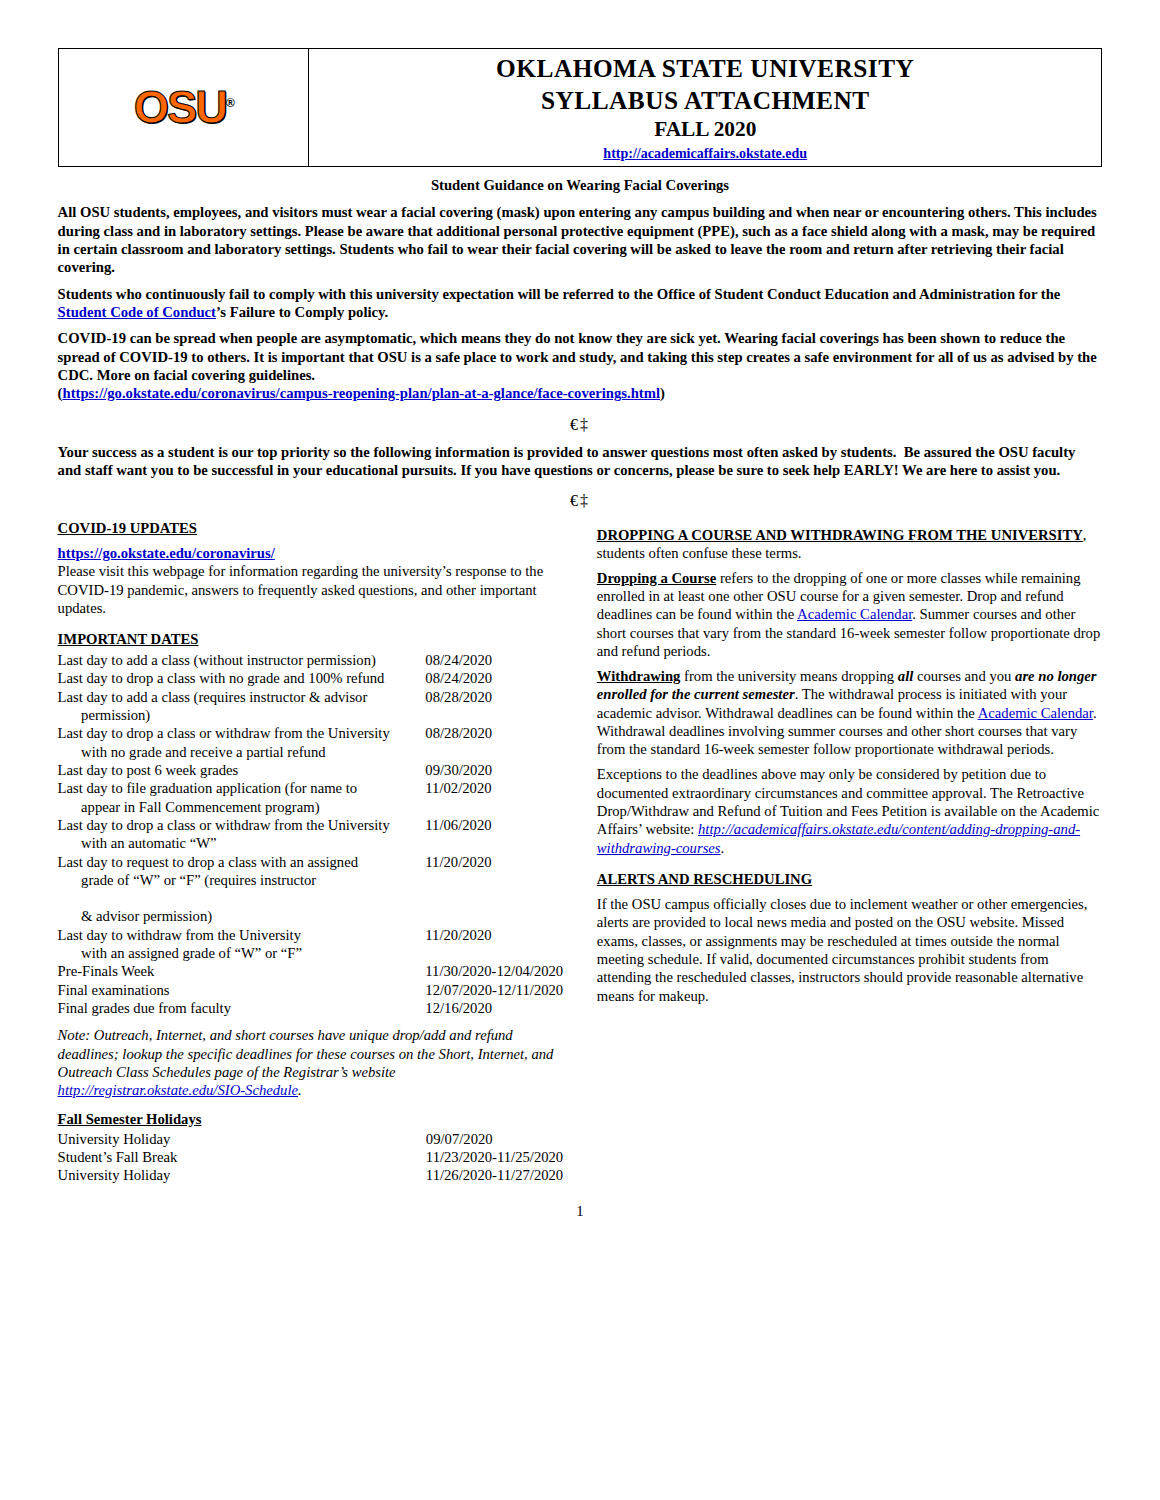| OSU ® | OKLAHOMA STATE UNIVERSITY SYLLABUS ATTACHMENT FALL 2020 http://academicaffairs.okstate.edu |
Student Guidance on Wearing Facial Coverings
All OSU students, employees, and visitors must wear a facial covering (mask) upon entering any campus building and when near or encountering others. This includes during class and in laboratory settings. Please be aware that additional personal protective equipment (PPE), such as a face shield along with a mask, may be required in certain classroom and laboratory settings. Students who fail to wear their facial covering will be asked to leave the room and return after retrieving their facial covering.
Students who continuously fail to comply with this university expectation will be referred to the Office of Student Conduct Education and Administration for the Student Code of Conduct’s Failure to Comply policy.
COVID-19 can be spread when people are asymptomatic, which means they do not know they are sick yet. Wearing facial coverings has been shown to reduce the spread of COVID-19 to others. It is important that OSU is a safe place to work and study, and taking this step creates a safe environment for all of us as advised by the CDC. More on facial covering guidelines.
(https://go.okstate.edu/coronavirus/campus-reopening-plan/plan-at-a-glance/face-coverings.html)
€‡
Your success as a student is our top priority so the following information is provided to answer questions most often asked by students. Be assured the OSU faculty and staff want you to be successful in your educational pursuits. If you have questions or concerns, please be sure to seek help EARLY! We are here to assist you.
€‡
COVID-19 Updates
https://go.okstate.edu/coronavirus/
Please visit this webpage for information regarding the university’s response to the COVID-19 pandemic, answers to frequently asked questions, and other important updates.
Important Dates
| Last day to add a class (without instructor permission) | 08/24/2020 |
| Last day to drop a class with no grade and 100% refund | 08/24/2020 |
| Last day to add a class (requires instructor & advisor permission) | 08/28/2020 |
| Last day to drop a class or withdraw from the University with no grade and receive a partial refund | 08/28/2020 |
| Last day to post 6 week grades | 09/30/2020 |
| Last day to file graduation application (for name to appear in Fall Commencement program) | 11/02/2020 |
| Last day to drop a class or withdraw from the University with an automatic “W” | 11/06/2020 |
| Last day to request to drop a class with an assigned grade of “W” or “F” (requires instructor & advisor permission) | 11/20/2020 |
| Last day to withdraw from the University with an assigned grade of “W” or “F” | 11/20/2020 |
| Pre-Finals Week | 11/30/2020-12/04/2020 |
| Final examinations | 12/07/2020-12/11/2020 |
| Final grades due from faculty | 12/16/2020 |
Note: Outreach, Internet, and short courses have unique drop/add and refund deadlines; lookup the specific deadlines for these courses on the Short, Internet, and Outreach Class Schedules page of the Registrar’s website http://registrar.okstate.edu/SIO-Schedule.
Fall Semester Holidays
| University Holiday | 09/07/2020 |
| Student’s Fall Break | 11/23/2020-11/25/2020 |
| University Holiday | 11/26/2020-11/27/2020 |
DROPPING A COURSE AND WITHDRAWING FROM THE UNIVERSITY, students often confuse these terms.
Dropping a Course refers to the dropping of one or more classes while remaining enrolled in at least one other OSU course for a given semester. Drop and refund deadlines can be found within the Academic Calendar. Summer courses and other short courses that vary from the standard 16-week semester follow proportionate drop and refund periods.
Withdrawing from the university means dropping all courses and you are no longer enrolled for the current semester. The withdrawal process is initiated with your academic advisor. Withdrawal deadlines can be found within the Academic Calendar. Withdrawal deadlines involving summer courses and other short courses that vary from the standard 16-week semester follow proportionate withdrawal periods.
Exceptions to the deadlines above may only be considered by petition due to documented extraordinary circumstances and committee approval. The Retroactive Drop/Withdraw and Refund of Tuition and Fees Petition is available on the Academic Affairs’ website: http://academicaffairs.okstate.edu/content/adding-dropping-and-withdrawing-courses.
Alerts and Rescheduling
If the OSU campus officially closes due to inclement weather or other emergencies, alerts are provided to local news media and posted on the OSU website. Missed exams, classes, or assignments may be rescheduled at times outside the normal meeting schedule. If valid, documented circumstances prohibit students from attending the rescheduled classes, instructors should provide reasonable alternative means for makeup.
1